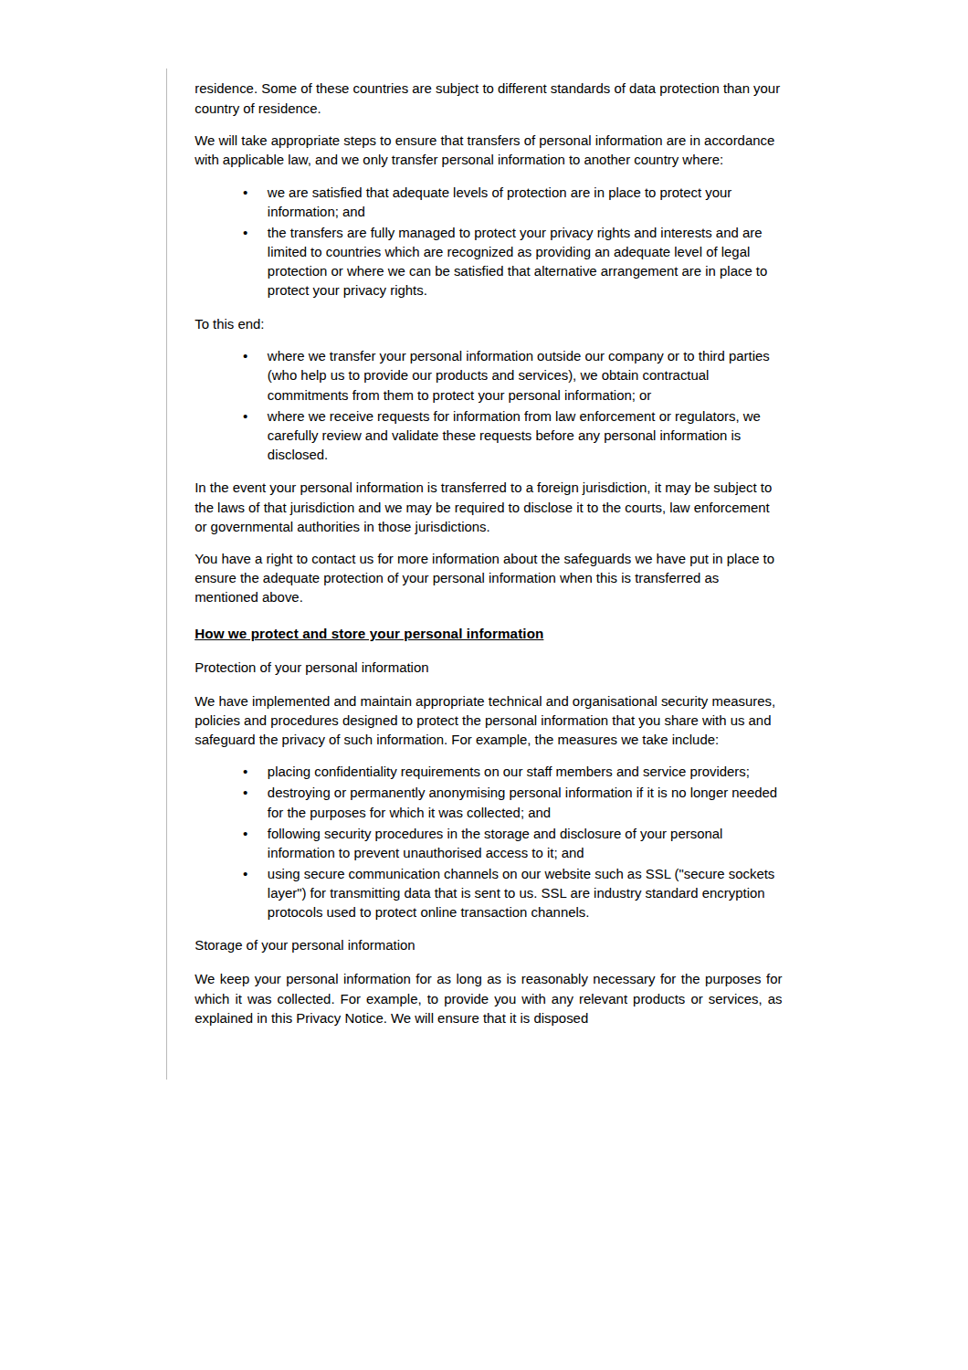residence. Some of these countries are subject to different standards of data protection than your country of residence.
We will take appropriate steps to ensure that transfers of personal information are in accordance with applicable law, and we only transfer personal information to another country where:
we are satisfied that adequate levels of protection are in place to protect your information; and
the transfers are fully managed to protect your privacy rights and interests and are limited to countries which are recognized as providing an adequate level of legal protection or where we can be satisfied that alternative arrangement are in place to protect your privacy rights.
To this end:
where we transfer your personal information outside our company or to third parties (who help us to provide our products and services), we obtain contractual commitments from them to protect your personal information; or
where we receive requests for information from law enforcement or regulators, we carefully review and validate these requests before any personal information is disclosed.
In the event your personal information is transferred to a foreign jurisdiction, it may be subject to the laws of that jurisdiction and we may be required to disclose it to the courts, law enforcement or governmental authorities in those jurisdictions.
You have a right to contact us for more information about the safeguards we have put in place to ensure the adequate protection of your personal information when this is transferred as mentioned above.
How we protect and store your personal information
Protection of your personal information
We have implemented and maintain appropriate technical and organisational security measures, policies and procedures designed to protect the personal information that you share with us and safeguard the privacy of such information. For example, the measures we take include:
placing confidentiality requirements on our staff members and service providers;
destroying or permanently anonymising personal information if it is no longer needed for the purposes for which it was collected; and
following security procedures in the storage and disclosure of your personal information to prevent unauthorised access to it; and
using secure communication channels on our website such as SSL ("secure sockets layer") for transmitting data that is sent to us. SSL are industry standard encryption protocols used to protect online transaction channels.
Storage of your personal information
We keep your personal information for as long as is reasonably necessary for the purposes for which it was collected. For example, to provide you with any relevant products or services, as explained in this Privacy Notice. We will ensure that it is disposed